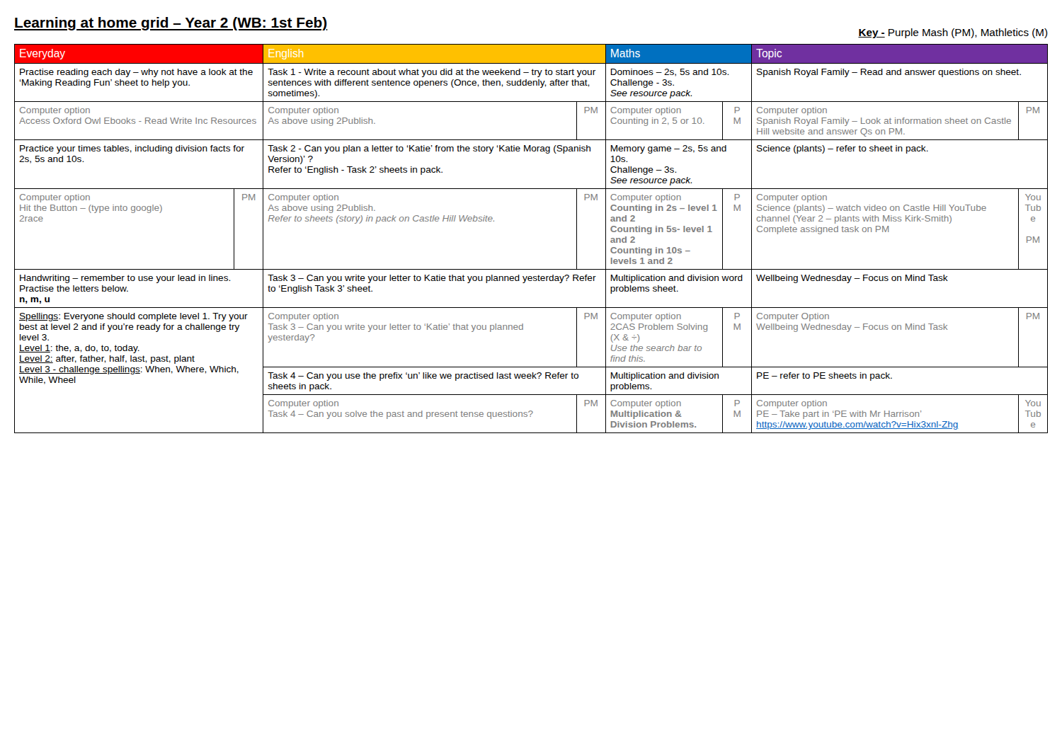Learning at home grid – Year 2 (WB: 1st Feb)
Key - Purple Mash (PM), Mathletics (M)
| Everyday | English | Maths | Topic |
| --- | --- | --- | --- |
| Practise reading each day – why not have a look at the ‘Making Reading Fun’ sheet to help you. | Task 1 - Write a recount about what you did at the weekend – try to start your sentences with different sentence openers (Once, then, suddenly, after that, sometimes). | Dominoes – 2s, 5s and 10s. Challenge - 3s. See resource pack. | Spanish Royal Family – Read and answer questions on sheet. |
| Computer option Access Oxford Owl Ebooks - Read Write Inc Resources | Computer option As above using 2Publish. | PM | Computer option Counting in 2, 5 or 10. | P M | Computer option Spanish Royal Family – Look at information sheet on Castle Hill website and answer Qs on PM. | PM |
| Practice your times tables, including division facts for 2s, 5s and 10s. | Task 2 - Can you plan a letter to ‘Katie’ from the story ‘Katie Morag (Spanish Version)’ ? Refer to ‘English - Task 2’ sheets in pack. | Memory game – 2s, 5s and 10s. Challenge – 3s. See resource pack. | Science (plants) – refer to sheet in pack. |
| Computer option Hit the Button – (type into google) 2race | PM | Computer option As above using 2Publish. Refer to sheets (story) in pack on Castle Hill Website. | PM | Computer option Counting in 2s – level 1 and 2 Counting in 5s- level 1 and 2 Counting in 10s – levels 1 and 2 | P M | Computer option Science (plants) – watch video on Castle Hill YouTube channel (Year 2 – plants with Miss Kirk-Smith) Complete assigned task on PM | You Tub e PM |
| Handwriting – remember to use your lead in lines. Practise the letters below. n, m, u | Task 3 – Can you write your letter to Katie that you planned yesterday? Refer to ‘English Task 3’ sheet. | Multiplication and division word problems sheet. | Wellbeing Wednesday – Focus on Mind Task |
| Spellings : Everyone should complete level 1. Try your best at level 2 and if you’re ready for a challenge try level 3. Level 1 : the, a, do, to, today. Level 2: after, father, half, last, past, plant Level 3 - challenge spellings : When, Where, Which, While, Wheel | Computer option Task 3 – Can you write your letter to ‘Katie’ that you planned yesterday? | PM | Computer option 2CAS Problem Solving (X & ÷) Use the search bar to find this. | P M | Computer Option Wellbeing Wednesday – Focus on Mind Task | PM |
| Task 4 – Can you use the prefix ‘un’ like we practised last week? Refer to sheets in pack. | Multiplication and division problems. | PE – refer to PE sheets in pack. |
| Computer option Task 4 – Can you solve the past and present tense questions? | PM | Computer option Multiplication & Division Problems. | P M | Computer option PE – Take part in ‘PE with Mr Harrison’ https://www.youtube.com/watch?v=Hix3xnl-Zhg | You Tub e |